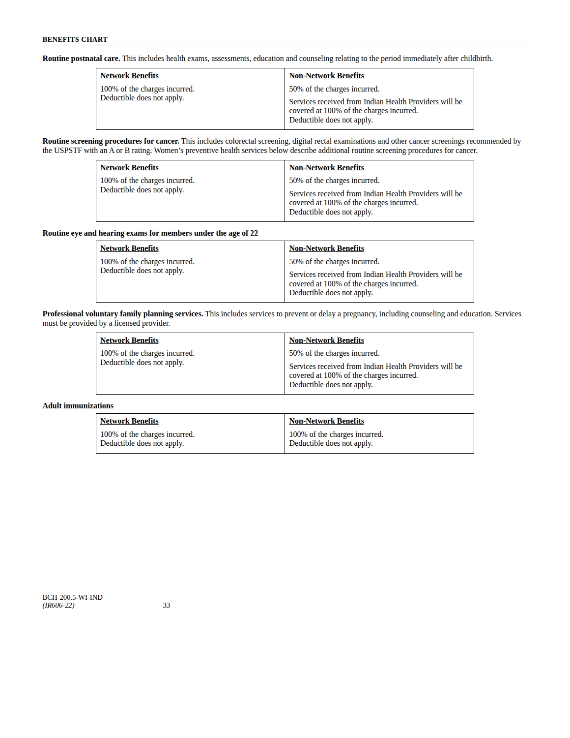BENEFITS CHART
Routine postnatal care. This includes health exams, assessments, education and counseling relating to the period immediately after childbirth.
| Network Benefits 100% of the charges incurred. Deductible does not apply. | Non-Network Benefits 50% of the charges incurred. Services received from Indian Health Providers will be covered at 100% of the charges incurred. Deductible does not apply. |
Routine screening procedures for cancer. This includes colorectal screening, digital rectal examinations and other cancer screenings recommended by the USPSTF with an A or B rating. Women’s preventive health services below describe additional routine screening procedures for cancer.
| Network Benefits 100% of the charges incurred. Deductible does not apply. | Non-Network Benefits 50% of the charges incurred. Services received from Indian Health Providers will be covered at 100% of the charges incurred. Deductible does not apply. |
Routine eye and hearing exams for members under the age of 22
| Network Benefits 100% of the charges incurred. Deductible does not apply. | Non-Network Benefits 50% of the charges incurred. Services received from Indian Health Providers will be covered at 100% of the charges incurred. Deductible does not apply. |
Professional voluntary family planning services. This includes services to prevent or delay a pregnancy, including counseling and education. Services must be provided by a licensed provider.
| Network Benefits 100% of the charges incurred. Deductible does not apply. | Non-Network Benefits 50% of the charges incurred. Services received from Indian Health Providers will be covered at 100% of the charges incurred. Deductible does not apply. |
Adult immunizations
| Network Benefits 100% of the charges incurred. Deductible does not apply. | Non-Network Benefits 100% of the charges incurred. Deductible does not apply. |
BCH-200.5-WI-IND
(IR606-22)
33